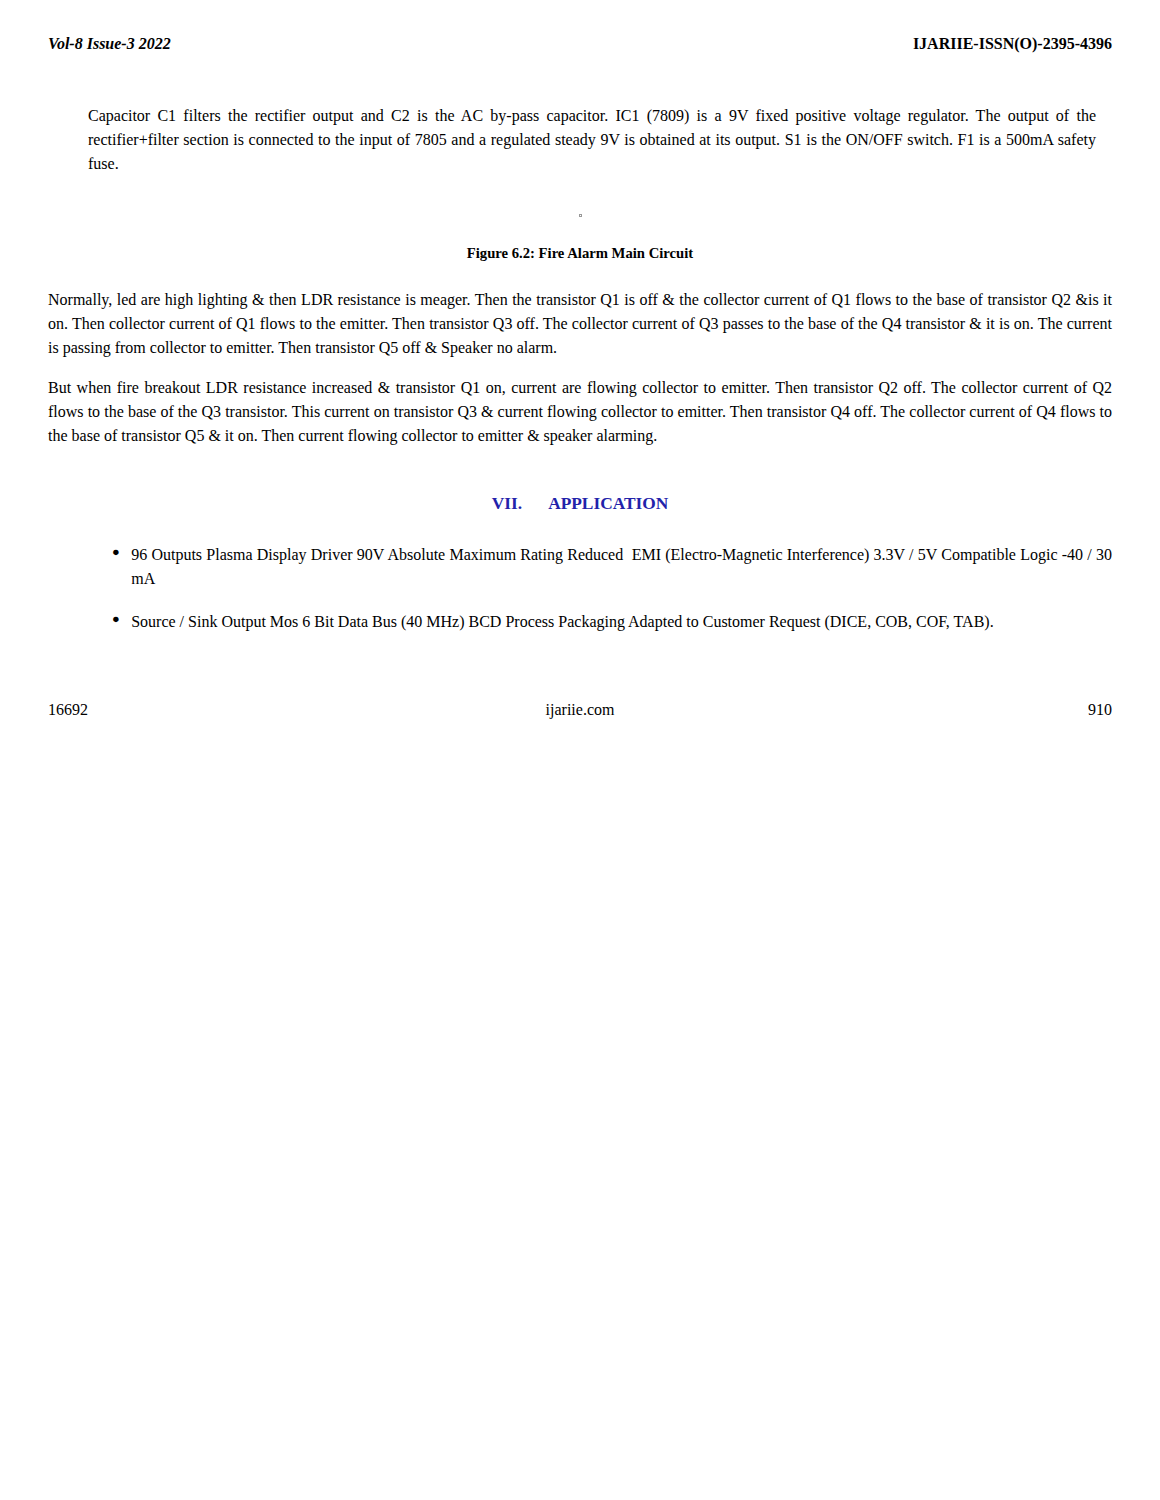Vol-8 Issue-3 2022
IJARIIE-ISSN(O)-2395-4396
Capacitor C1 filters the rectifier output and C2 is the AC by-pass capacitor. IC1 (7809) is a 9V fixed positive voltage regulator. The output of the rectifier+filter section is connected to the input of 7805 and a regulated steady 9V is obtained at its output. S1 is the ON/OFF switch. F1 is a 500mA safety fuse.
Figure 6.2: Fire Alarm Main Circuit
Normally, led are high lighting & then LDR resistance is meager. Then the transistor Q1 is off & the collector current of Q1 flows to the base of transistor Q2 &is it on. Then collector current of Q1 flows to the emitter. Then transistor Q3 off. The collector current of Q3 passes to the base of the Q4 transistor & it is on. The current is passing from collector to emitter. Then transistor Q5 off & Speaker no alarm.
But when fire breakout LDR resistance increased & transistor Q1 on, current are flowing collector to emitter. Then transistor Q2 off. The collector current of Q2 flows to the base of the Q3 transistor. This current on transistor Q3 & current flowing collector to emitter. Then transistor Q4 off. The collector current of Q4 flows to the base of transistor Q5 & it on. Then current flowing collector to emitter & speaker alarming.
VII. APPLICATION
96 Outputs Plasma Display Driver 90V Absolute Maximum Rating Reduced EMI (Electro-Magnetic Interference) 3.3V / 5V Compatible Logic -40 / 30 mA
Source / Sink Output Mos 6 Bit Data Bus (40 MHz) BCD Process Packaging Adapted to Customer Request (DICE, COB, COF, TAB).
16692
ijariie.com
910